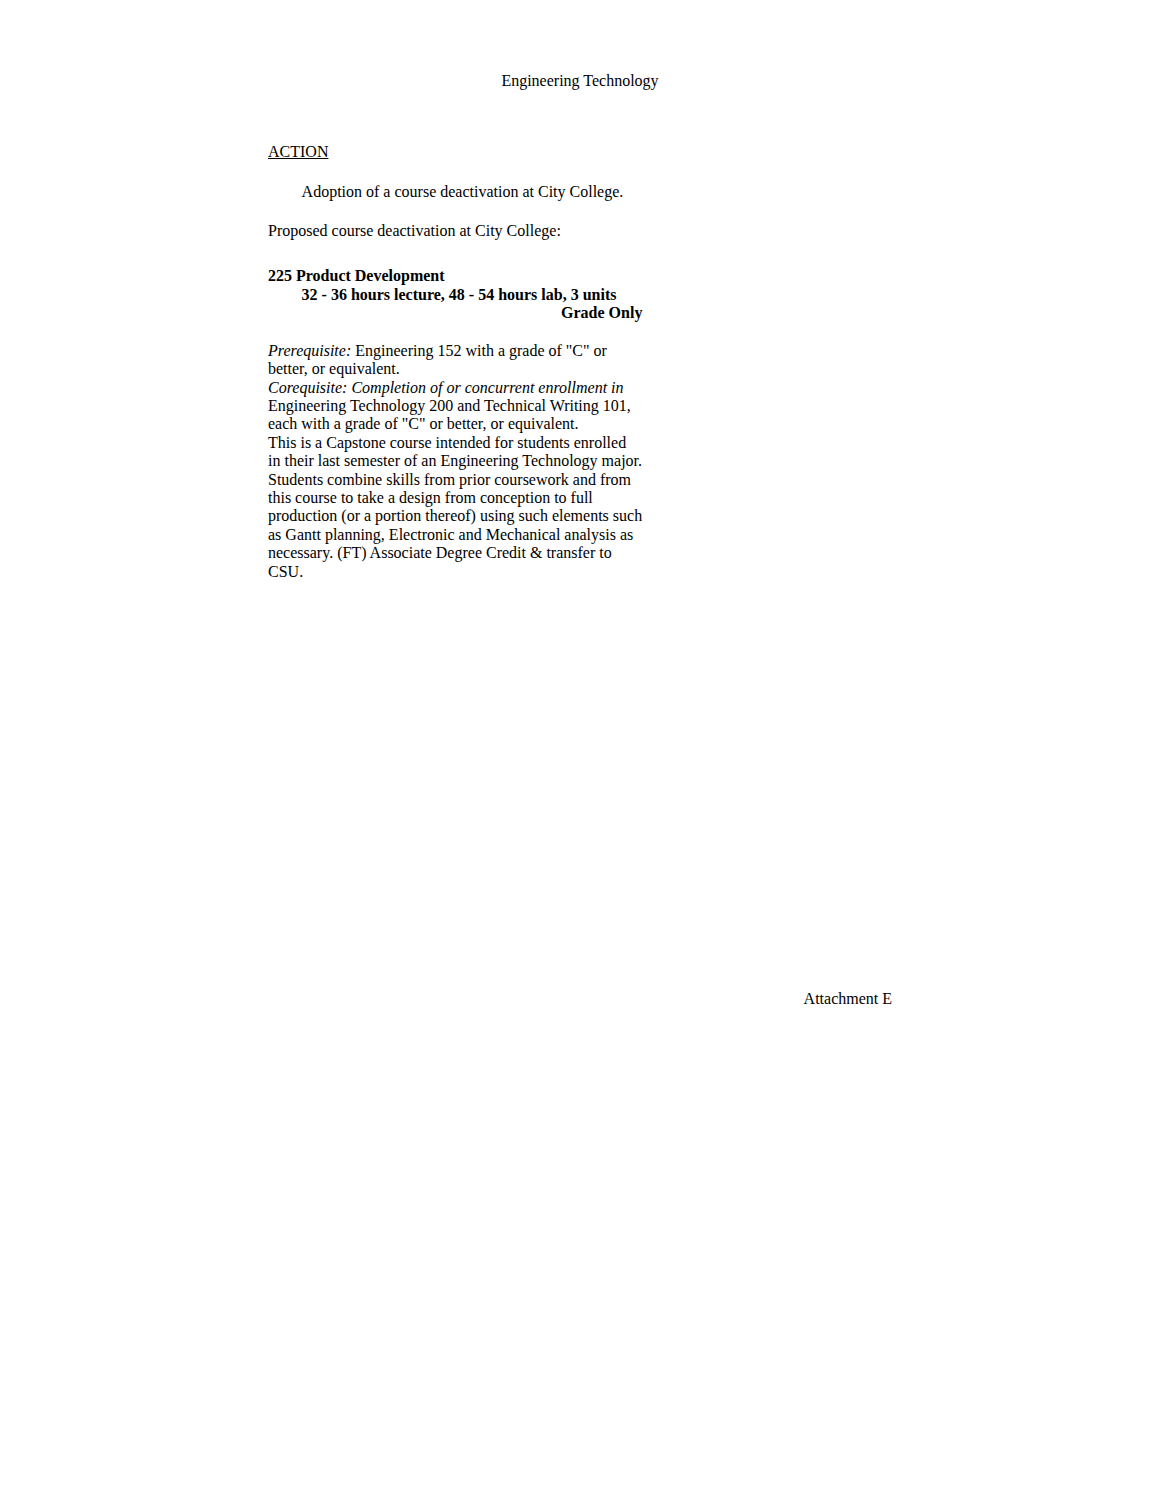Engineering Technology
ACTION
Adoption of a course deactivation at City College.
Proposed course deactivation at City College:
225 Product Development
32 - 36 hours lecture, 48 - 54 hours lab, 3 units
Grade Only
Prerequisite: Engineering 152 with a grade of "C" or better, or equivalent.
Corequisite: Completion of or concurrent enrollment in Engineering Technology 200 and Technical Writing 101, each with a grade of "C" or better, or equivalent.
This is a Capstone course intended for students enrolled in their last semester of an Engineering Technology major. Students combine skills from prior coursework and from this course to take a design from conception to full production (or a portion thereof) using such elements such as Gantt planning, Electronic and Mechanical analysis as necessary. (FT) Associate Degree Credit & transfer to CSU.
Attachment E